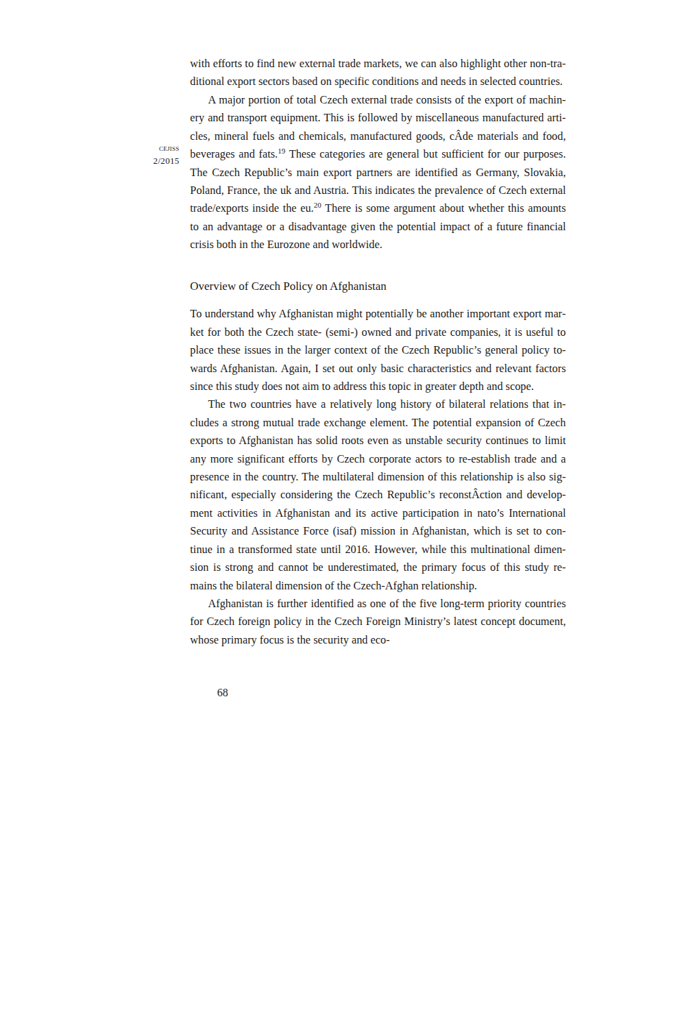cejiss 2/2015
with efforts to find new external trade markets, we can also highlight other non-traditional export sectors based on specific conditions and needs in selected countries.
A major portion of total Czech external trade consists of the export of machinery and transport equipment. This is followed by miscellaneous manufactured articles, mineral fuels and chemicals, manufactured goods, cÂde materials and food, beverages and fats.19 These categories are general but sufficient for our purposes. The Czech Republic’s main export partners are identified as Germany, Slovakia, Poland, France, the uk and Austria. This indicates the prevalence of Czech external trade/exports inside the eu.20 There is some argument about whether this amounts to an advantage or a disadvantage given the potential impact of a future financial crisis both in the Eurozone and worldwide.
Overview of Czech Policy on Afghanistan
To understand why Afghanistan might potentially be another important export market for both the Czech state- (semi-) owned and private companies, it is useful to place these issues in the larger context of the Czech Republic’s general policy towards Afghanistan. Again, I set out only basic characteristics and relevant factors since this study does not aim to address this topic in greater depth and scope.
The two countries have a relatively long history of bilateral relations that includes a strong mutual trade exchange element. The potential expansion of Czech exports to Afghanistan has solid roots even as unstable security continues to limit any more significant efforts by Czech corporate actors to re-establish trade and a presence in the country. The multilateral dimension of this relationship is also significant, especially considering the Czech Republic’s reconstÂction and development activities in Afghanistan and its active participation in nato’s International Security and Assistance Force (isaf) mission in Afghanistan, which is set to continue in a transformed state until 2016. However, while this multinational dimension is strong and cannot be underestimated, the primary focus of this study remains the bilateral dimension of the Czech-Afghan relationship.
Afghanistan is further identified as one of the five long-term priority countries for Czech foreign policy in the Czech Foreign Ministry’s latest concept document, whose primary focus is the security and eco-
68